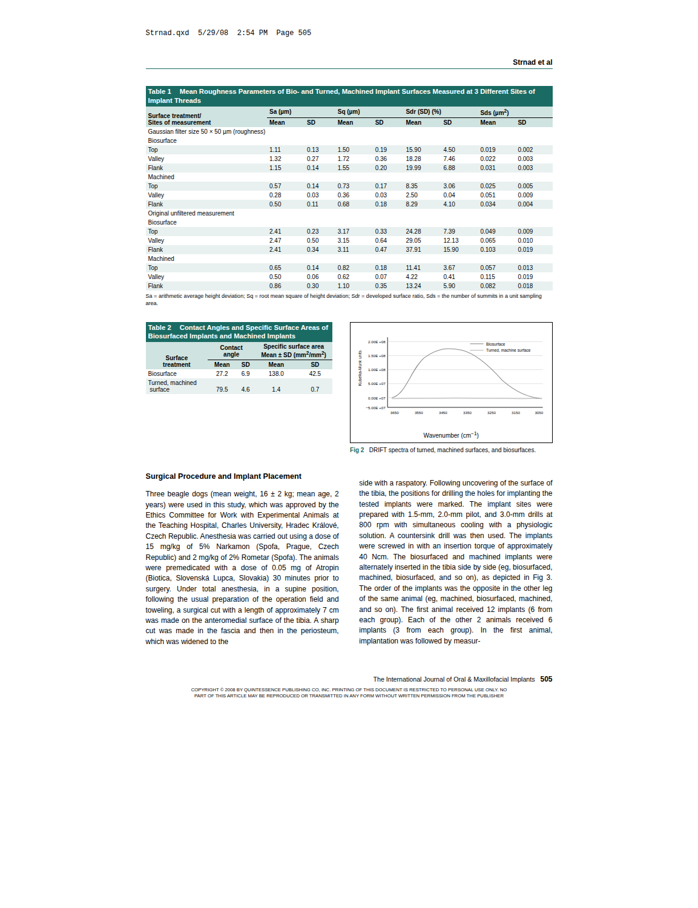Strnad.qxd 5/29/08 2:54 PM Page 505
Strnad et al
| Table 1 Mean Roughness Parameters of Bio- and Turned, Machined Implant Surfaces Measured at 3 Different Sites of Implant Threads |
| Surface treatment/ Sites of measurement | Sa (µm) | Sq (µm) | Sdr (SD) (%) | Sds (µm 2 ) |
| Mean | SD | Mean | SD | Mean | SD | Mean | SD |
| Gaussian filter size 50 × 50 µm (roughness) |
| Biosurface | |
| Top | 1.11 | 0.13 | 1.50 | 0.19 | 15.90 | 4.50 | 0.019 | 0.002 |
| Valley | 1.32 | 0.27 | 1.72 | 0.36 | 18.28 | 7.46 | 0.022 | 0.003 |
| Flank | 1.15 | 0.14 | 1.55 | 0.20 | 19.99 | 6.88 | 0.031 | 0.003 |
| Machined | |
| Top | 0.57 | 0.14 | 0.73 | 0.17 | 8.35 | 3.06 | 0.025 | 0.005 |
| Valley | 0.28 | 0.03 | 0.36 | 0.03 | 2.50 | 0.04 | 0.051 | 0.009 |
| Flank | 0.50 | 0.11 | 0.68 | 0.18 | 8.29 | 4.10 | 0.034 | 0.004 |
| Original unfiltered measurement |
| Biosurface | |
| Top | 2.41 | 0.23 | 3.17 | 0.33 | 24.28 | 7.39 | 0.049 | 0.009 |
| Valley | 2.47 | 0.50 | 3.15 | 0.64 | 29.05 | 12.13 | 0.065 | 0.010 |
| Flank | 2.41 | 0.34 | 3.11 | 0.47 | 37.91 | 15.90 | 0.103 | 0.019 |
| Machined | |
| Top | 0.65 | 0.14 | 0.82 | 0.18 | 11.41 | 3.67 | 0.057 | 0.013 |
| Valley | 0.50 | 0.06 | 0.62 | 0.07 | 4.22 | 0.41 | 0.115 | 0.019 |
| Flank | 0.86 | 0.30 | 1.10 | 0.35 | 13.24 | 5.90 | 0.082 | 0.018 |
Sa = arithmetic average height deviation; Sq = root mean square of height deviation; Sdr = developed surface ratio, Sds = the number of summits in a unit sampling area.
| Table 2 Contact Angles and Specific Surface Areas of Biosurfaced Implants and Machined Implants |
| Surface treatment | Contact angle | Specific surface area Mean ± SD (mm 2 /mm 2 ) |
| Mean | SD | Mean | SD |
| Biosurface | 27.2 | 6.9 | 138.0 | 42.5 |
| Turned, machined surface | 79.5 | 4.6 | 1.4 | 0.7 |
2.00E +08 1.50E +08 1.00E +08 5.00E +07 0.00E +07 −5.00E +07 3650 3550 3450 3350 3250 3150 3050 Biosurface Turned, machine surface Kubelka-Munk units
Wavenumber (cm−1)
Fig 2 DRIFT spectra of turned, machined surfaces, and biosurfaces.
Surgical Procedure and Implant Placement
Three beagle dogs (mean weight, 16 ± 2 kg; mean age, 2 years) were used in this study, which was approved by the Ethics Committee for Work with Experimental Animals at the Teaching Hospital, Charles University, Hradec Králové, Czech Republic. Anesthesia was carried out using a dose of 15 mg/kg of 5% Narkamon (Spofa, Prague, Czech Republic) and 2 mg/kg of 2% Rometar (Spofa). The animals were premedicated with a dose of 0.05 mg of Atropin (Biotica, Slovenská Lupca, Slovakia) 30 minutes prior to surgery. Under total anesthesia, in a supine position, following the usual preparation of the operation field and toweling, a surgical cut with a length of approximately 7 cm was made on the anteromedial surface of the tibia. A sharp cut was made in the fascia and then in the periosteum, which was widened to the
side with a raspatory. Following uncovering of the surface of the tibia, the positions for drilling the holes for implanting the tested implants were marked. The implant sites were prepared with 1.5-mm, 2.0-mm pilot, and 3.0-mm drills at 800 rpm with simultaneous cooling with a physiologic solution. A countersink drill was then used. The implants were screwed in with an insertion torque of approximately 40 Ncm. The biosurfaced and machined implants were alternately inserted in the tibia side by side (eg, biosurfaced, machined, biosurfaced, and so on), as depicted in Fig 3. The order of the implants was the opposite in the other leg of the same animal (eg, machined, biosurfaced, machined, and so on). The first animal received 12 implants (6 from each group). Each of the other 2 animals received 6 implants (3 from each group). In the first animal, implantation was followed by measur-
The International Journal of Oral & Maxillofacial Implants 505
COPYRIGHT © 2008 BY QUINTESSENCE PUBLISHING CO, INC. PRINTING OF THIS DOCUMENT IS RESTRICTED TO PERSONAL USE ONLY. NO
PART OF THIS ARTICLE MAY BE REPRODUCED OR TRANSMITTED IN ANY FORM WITHOUT WRITTEN PERMISSION FROM THE PUBLISHER